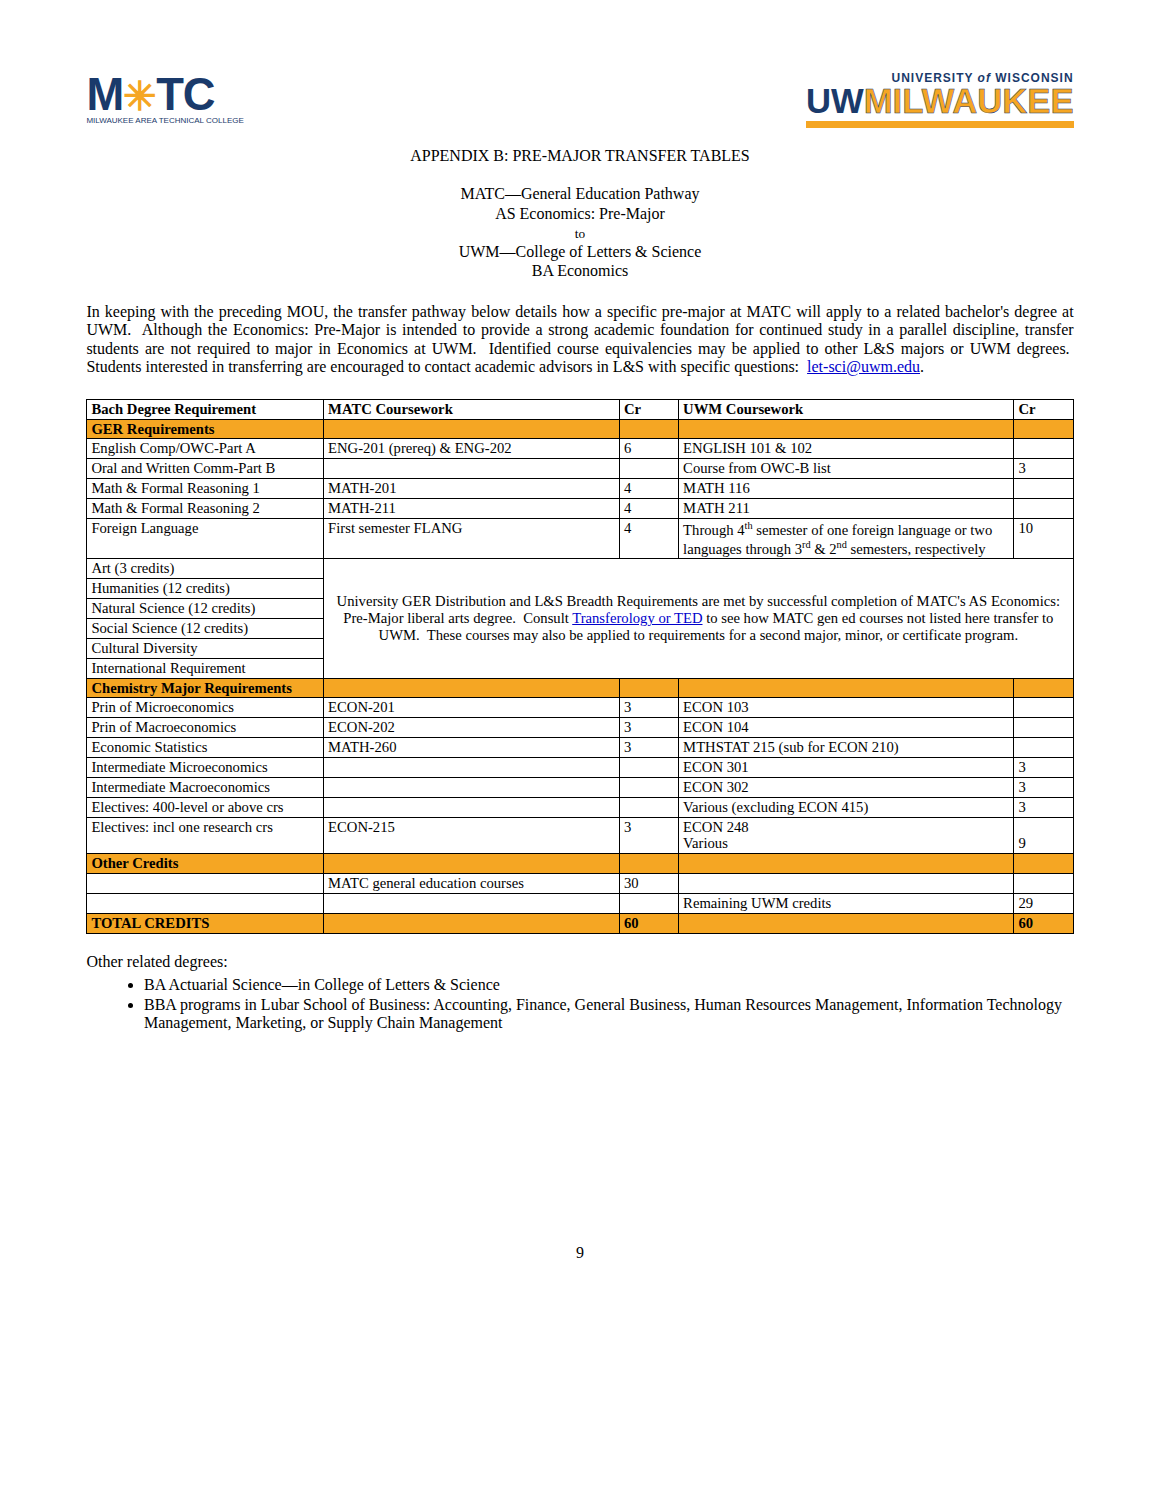M✳TC MILWAUKEE AREA TECHNICAL COLLEGE
UNIVERSITY of WISCONSIN
UW MILWAUKEE
APPENDIX B: PRE-MAJOR TRANSFER TABLES
MATC—General Education Pathway
AS Economics: Pre-Major
to
UWM—College of Letters & Science
BA Economics
In keeping with the preceding MOU, the transfer pathway below details how a specific pre-major at MATC will apply to a related bachelor's degree at UWM. Although the Economics: Pre-Major is intended to provide a strong academic foundation for continued study in a parallel discipline, transfer students are not required to major in Economics at UWM. Identified course equivalencies may be applied to other L&S majors or UWM degrees. Students interested in transferring are encouraged to contact academic advisors in L&S with specific questions: let-sci@uwm.edu.
| Bach Degree Requirement | MATC Coursework | Cr | UWM Coursework | Cr |
| --- | --- | --- | --- | --- |
| GER Requirements | | | | |
| English Comp/OWC-Part A | ENG-201 (prereq) & ENG-202 | 6 | ENGLISH 101 & 102 | |
| Oral and Written Comm-Part B | | | Course from OWC-B list | 3 |
| Math & Formal Reasoning 1 | MATH-201 | 4 | MATH 116 | |
| Math & Formal Reasoning 2 | MATH-211 | 4 | MATH 211 | |
| Foreign Language | First semester FLANG | 4 | Through 4 th semester of one foreign language or two languages through 3 rd & 2 nd semesters, respectively | 10 |
| Art (3 credits) | University GER Distribution and L&S Breadth Requirements are met by successful completion of MATC's AS Economics: Pre-Major liberal arts degree. Consult Transferology or TED to see how MATC gen ed courses not listed here transfer to UWM. These courses may also be applied to requirements for a second major, minor, or certificate program. |
| Humanities (12 credits) |
| Natural Science (12 credits) |
| Social Science (12 credits) |
| Cultural Diversity |
| International Requirement |
| Chemistry Major Requirements | | | | |
| Prin of Microeconomics | ECON-201 | 3 | ECON 103 | |
| Prin of Macroeconomics | ECON-202 | 3 | ECON 104 | |
| Economic Statistics | MATH-260 | 3 | MTHSTAT 215 (sub for ECON 210) | |
| Intermediate Microeconomics | | | ECON 301 | 3 |
| Intermediate Macroeconomics | | | ECON 302 | 3 |
| Electives: 400-level or above crs | | | Various (excluding ECON 415) | 3 |
| Electives: incl one research crs | ECON-215 | 3 | ECON 248 Various | 9 |
| Other Credits | | | | |
| | MATC general education courses | 30 | | |
| | | | Remaining UWM credits | 29 |
| TOTAL CREDITS | | 60 | | 60 |
Other related degrees:
BA Actuarial Science—in College of Letters & Science
BBA programs in Lubar School of Business: Accounting, Finance, General Business, Human Resources Management, Information Technology Management, Marketing, or Supply Chain Management
9